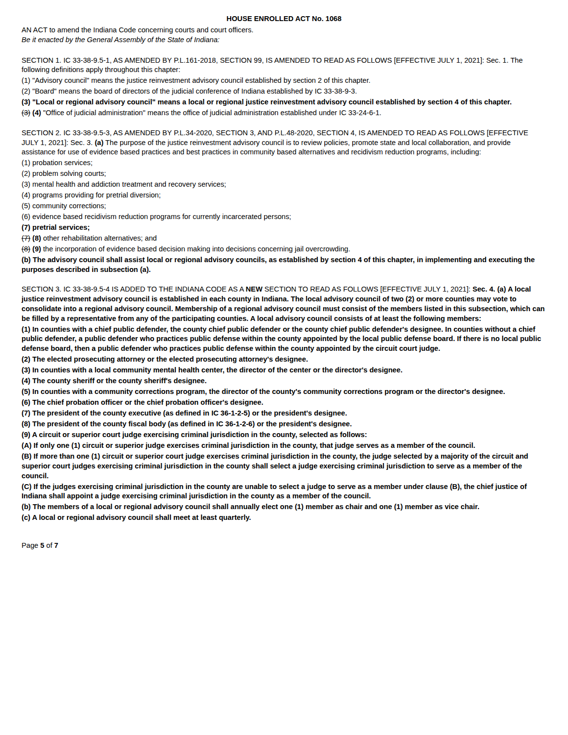HOUSE ENROLLED ACT No. 1068
AN ACT to amend the Indiana Code concerning courts and court officers.
Be it enacted by the General Assembly of the State of Indiana:
SECTION 1. IC 33-38-9.5-1, AS AMENDED BY P.L.161-2018, SECTION 99, IS AMENDED TO READ AS FOLLOWS [EFFECTIVE JULY 1, 2021]: Sec. 1. The following definitions apply throughout this chapter:
(1) "Advisory council" means the justice reinvestment advisory council established by section 2 of this chapter.
(2) "Board" means the board of directors of the judicial conference of Indiana established by IC 33-38-9-3.
(3) "Local or regional advisory council" means a local or regional justice reinvestment advisory council established by section 4 of this chapter.
(3) (4) "Office of judicial administration" means the office of judicial administration established under IC 33-24-6-1.
SECTION 2. IC 33-38-9.5-3, AS AMENDED BY P.L.34-2020, SECTION 3, AND P.L.48-2020, SECTION 4, IS AMENDED TO READ AS FOLLOWS [EFFECTIVE JULY 1, 2021]: Sec. 3. (a) The purpose of the justice reinvestment advisory council is to review policies, promote state and local collaboration, and provide assistance for use of evidence based practices and best practices in community based alternatives and recidivism reduction programs, including:
(1) probation services;
(2) problem solving courts;
(3) mental health and addiction treatment and recovery services;
(4) programs providing for pretrial diversion;
(5) community corrections;
(6) evidence based recidivism reduction programs for currently incarcerated persons;
(7) pretrial services;
(7) (8) other rehabilitation alternatives; and
(8) (9) the incorporation of evidence based decision making into decisions concerning jail overcrowding.
(b) The advisory council shall assist local or regional advisory councils, as established by section 4 of this chapter, in implementing and executing the purposes described in subsection (a).
SECTION 3. IC 33-38-9.5-4 IS ADDED TO THE INDIANA CODE AS A NEW SECTION TO READ AS FOLLOWS [EFFECTIVE JULY 1, 2021]: Sec. 4. (a) A local justice reinvestment advisory council is established in each county in Indiana. The local advisory council of two (2) or more counties may vote to consolidate into a regional advisory council. Membership of a regional advisory council must consist of the members listed in this subsection, which can be filled by a representative from any of the participating counties. A local advisory council consists of at least the following members:
(1) In counties with a chief public defender, the county chief public defender or the county chief public defender's designee. In counties without a chief public defender, a public defender who practices public defense within the county appointed by the local public defense board. If there is no local public defense board, then a public defender who practices public defense within the county appointed by the circuit court judge.
(2) The elected prosecuting attorney or the elected prosecuting attorney's designee.
(3) In counties with a local community mental health center, the director of the center or the director's designee.
(4) The county sheriff or the county sheriff's designee.
(5) In counties with a community corrections program, the director of the county's community corrections program or the director's designee.
(6) The chief probation officer or the chief probation officer's designee.
(7) The president of the county executive (as defined in IC 36-1-2-5) or the president's designee.
(8) The president of the county fiscal body (as defined in IC 36-1-2-6) or the president's designee.
(9) A circuit or superior court judge exercising criminal jurisdiction in the county, selected as follows:
(A) If only one (1) circuit or superior judge exercises criminal jurisdiction in the county, that judge serves as a member of the council.
(B) If more than one (1) circuit or superior court judge exercises criminal jurisdiction in the county, the judge selected by a majority of the circuit and superior court judges exercising criminal jurisdiction in the county shall select a judge exercising criminal jurisdiction to serve as a member of the council.
(C) If the judges exercising criminal jurisdiction in the county are unable to select a judge to serve as a member under clause (B), the chief justice of Indiana shall appoint a judge exercising criminal jurisdiction in the county as a member of the council.
(b) The members of a local or regional advisory council shall annually elect one (1) member as chair and one (1) member as vice chair.
(c) A local or regional advisory council shall meet at least quarterly.
Page 5 of 7